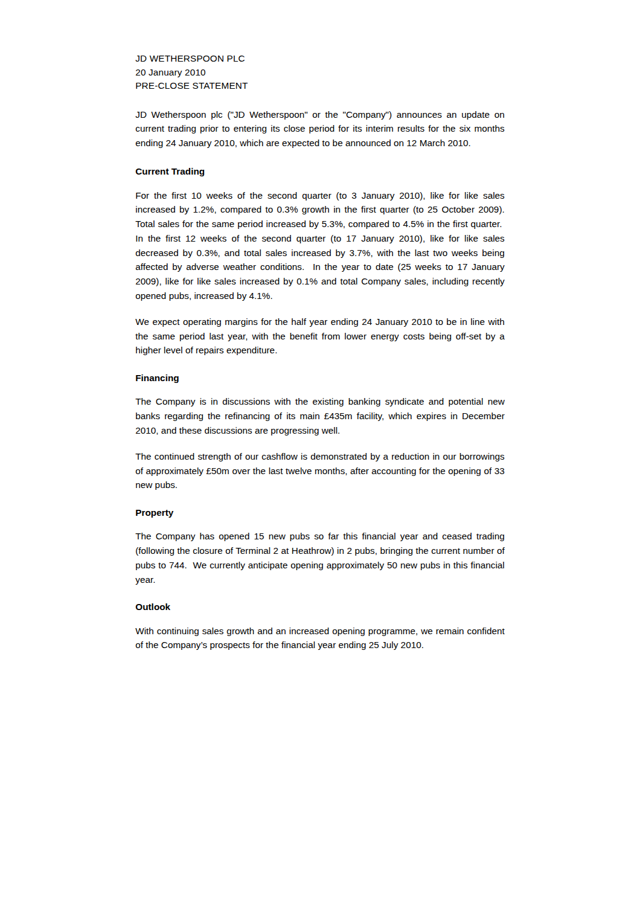JD WETHERSPOON PLC
20 January 2010
PRE-CLOSE STATEMENT
JD Wetherspoon plc ("JD Wetherspoon" or the "Company") announces an update on current trading prior to entering its close period for its interim results for the six months ending 24 January 2010, which are expected to be announced on 12 March 2010.
Current Trading
For the first 10 weeks of the second quarter (to 3 January 2010), like for like sales increased by 1.2%, compared to 0.3% growth in the first quarter (to 25 October 2009). Total sales for the same period increased by 5.3%, compared to 4.5% in the first quarter. In the first 12 weeks of the second quarter (to 17 January 2010), like for like sales decreased by 0.3%, and total sales increased by 3.7%, with the last two weeks being affected by adverse weather conditions. In the year to date (25 weeks to 17 January 2009), like for like sales increased by 0.1% and total Company sales, including recently opened pubs, increased by 4.1%.
We expect operating margins for the half year ending 24 January 2010 to be in line with the same period last year, with the benefit from lower energy costs being off-set by a higher level of repairs expenditure.
Financing
The Company is in discussions with the existing banking syndicate and potential new banks regarding the refinancing of its main £435m facility, which expires in December 2010, and these discussions are progressing well.
The continued strength of our cashflow is demonstrated by a reduction in our borrowings of approximately £50m over the last twelve months, after accounting for the opening of 33 new pubs.
Property
The Company has opened 15 new pubs so far this financial year and ceased trading (following the closure of Terminal 2 at Heathrow) in 2 pubs, bringing the current number of pubs to 744. We currently anticipate opening approximately 50 new pubs in this financial year.
Outlook
With continuing sales growth and an increased opening programme, we remain confident of the Company’s prospects for the financial year ending 25 July 2010.